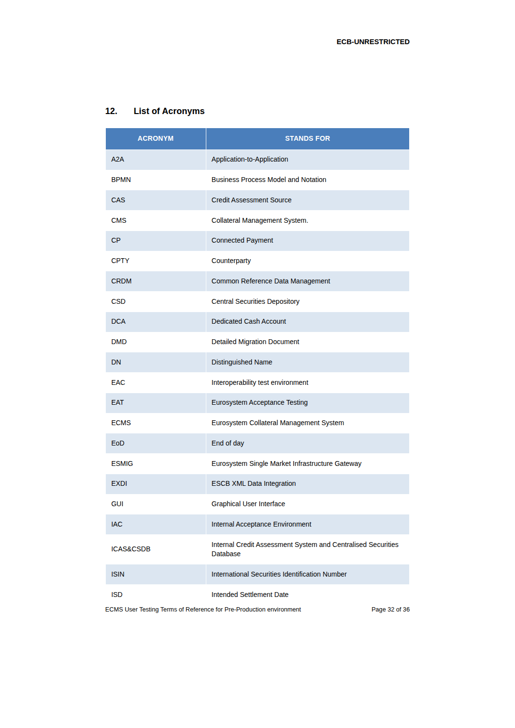ECB-UNRESTRICTED
12. List of Acronyms
| ACRONYM | STANDS FOR |
| --- | --- |
| A2A | Application-to-Application |
| BPMN | Business Process Model and Notation |
| CAS | Credit Assessment Source |
| CMS | Collateral Management System. |
| CP | Connected Payment |
| CPTY | Counterparty |
| CRDM | Common Reference Data Management |
| CSD | Central Securities Depository |
| DCA | Dedicated Cash Account |
| DMD | Detailed Migration Document |
| DN | Distinguished Name |
| EAC | Interoperability test environment |
| EAT | Eurosystem Acceptance Testing |
| ECMS | Eurosystem Collateral Management System |
| EoD | End of day |
| ESMIG | Eurosystem Single Market Infrastructure Gateway |
| EXDI | ESCB XML Data Integration |
| GUI | Graphical User Interface |
| IAC | Internal Acceptance Environment |
| ICAS&CSDB | Internal Credit Assessment System and Centralised Securities Database |
| ISIN | International Securities Identification Number |
| ISD | Intended Settlement Date |
ECMS User Testing Terms of Reference for Pre-Production environment Page 32 of 36